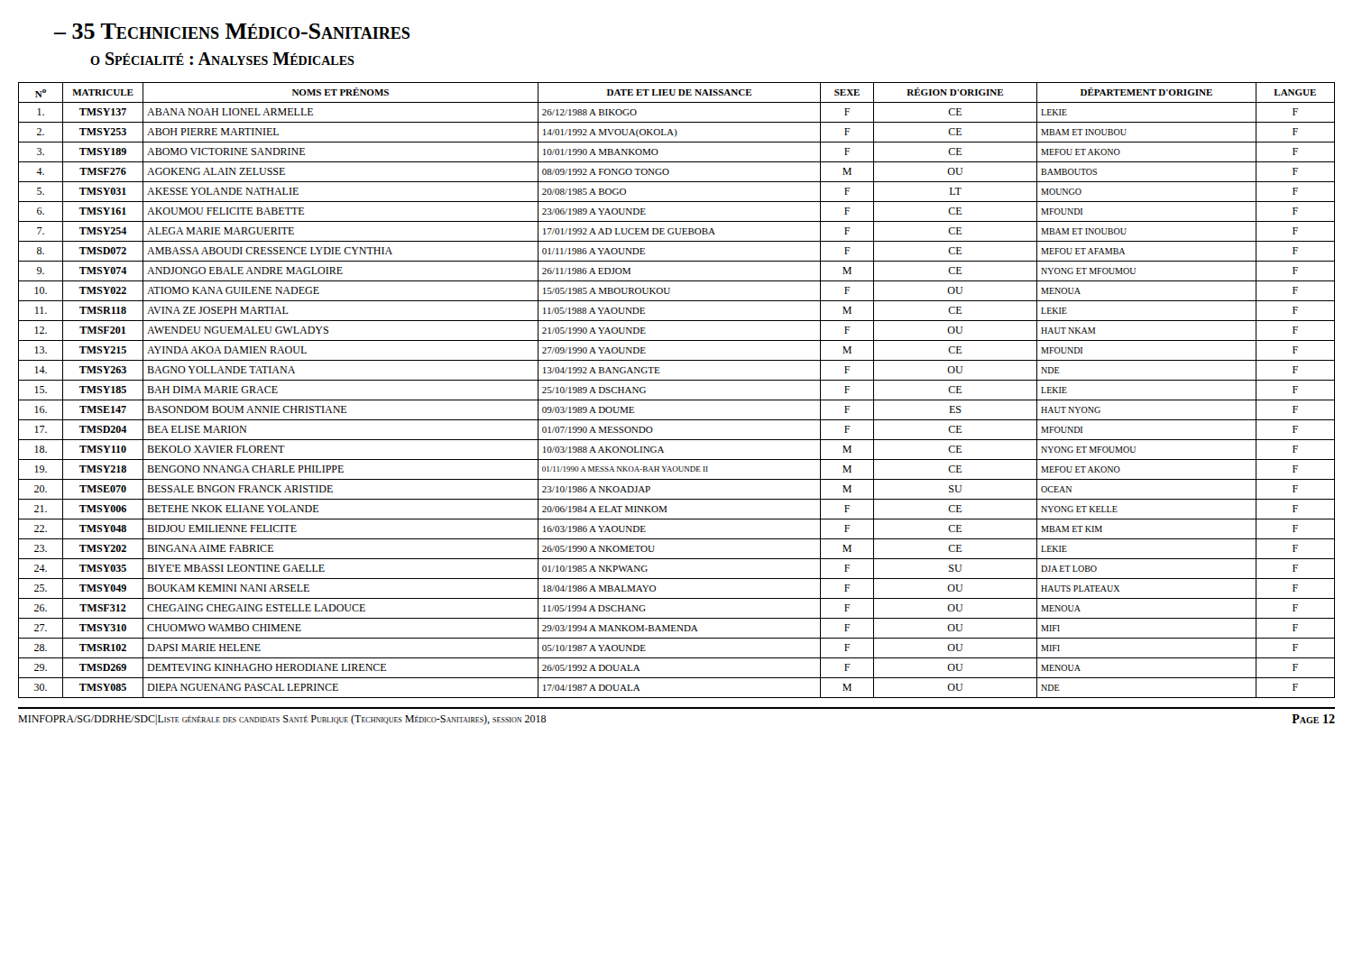35 Techniciens Médico-Sanitaires
Spécialité : Analyses Médicales
| N o | MATRICULE | NOMS ET PRÉNOMS | DATE ET LIEU DE NAISSANCE | SEXE | RÉGION D'ORIGINE | DÉPARTEMENT D'ORIGINE | LANGUE |
| --- | --- | --- | --- | --- | --- | --- | --- |
| 1. | TMSY137 | ABANA NOAH LIONEL ARMELLE | 26/12/1988 A BIKOGO | F | CE | LEKIE | F |
| 2. | TMSY253 | ABOH PIERRE MARTINIEL | 14/01/1992 A MVOUA(OKOLA) | F | CE | MBAM ET INOUBOU | F |
| 3. | TMSY189 | ABOMO VICTORINE SANDRINE | 10/01/1990 A MBANKOMO | F | CE | MEFOU ET AKONO | F |
| 4. | TMSF276 | AGOKENG ALAIN ZELUSSE | 08/09/1992 A FONGO TONGO | M | OU | BAMBOUTOS | F |
| 5. | TMSY031 | AKESSE YOLANDE NATHALIE | 20/08/1985 A BOGO | F | LT | MOUNGO | F |
| 6. | TMSY161 | AKOUMOU FELICITE BABETTE | 23/06/1989 A YAOUNDE | F | CE | MFOUNDI | F |
| 7. | TMSY254 | ALEGA MARIE MARGUERITE | 17/01/1992 A AD LUCEM DE GUEBOBA | F | CE | MBAM ET INOUBOU | F |
| 8. | TMSD072 | AMBASSA ABOUDI CRESSENCE LYDIE CYNTHIA | 01/11/1986 A YAOUNDE | F | CE | MEFOU ET AFAMBA | F |
| 9. | TMSY074 | ANDJONGO EBALE ANDRE MAGLOIRE | 26/11/1986 A EDJOM | M | CE | NYONG ET MFOUMOU | F |
| 10. | TMSY022 | ATIOMO KANA GUILENE NADEGE | 15/05/1985 A MBOUROUKOU | F | OU | MENOUA | F |
| 11. | TMSR118 | AVINA ZE JOSEPH MARTIAL | 11/05/1988 A YAOUNDE | M | CE | LEKIE | F |
| 12. | TMSF201 | AWENDEU NGUEMALEU GWLADYS | 21/05/1990 A YAOUNDE | F | OU | HAUT NKAM | F |
| 13. | TMSY215 | AYINDA AKOA DAMIEN RAOUL | 27/09/1990 A YAOUNDE | M | CE | MFOUNDI | F |
| 14. | TMSY263 | BAGNO YOLLANDE TATIANA | 13/04/1992 A BANGANGTE | F | OU | NDE | F |
| 15. | TMSY185 | BAH DIMA MARIE GRACE | 25/10/1989 A DSCHANG | F | CE | LEKIE | F |
| 16. | TMSE147 | BASONDOM BOUM ANNIE CHRISTIANE | 09/03/1989 A DOUME | F | ES | HAUT NYONG | F |
| 17. | TMSD204 | BEA ELISE MARION | 01/07/1990 A MESSONDO | F | CE | MFOUNDI | F |
| 18. | TMSY110 | BEKOLO XAVIER FLORENT | 10/03/1988 A AKONOLINGA | M | CE | NYONG ET MFOUMOU | F |
| 19. | TMSY218 | BENGONO NNANGA CHARLE PHILIPPE | 01/11/1990 A MESSA NKOA-BAH YAOUNDE II | M | CE | MEFOU ET AKONO | F |
| 20. | TMSE070 | BESSALE BNGON FRANCK ARISTIDE | 23/10/1986 A NKOADJAP | M | SU | OCEAN | F |
| 21. | TMSY006 | BETEHE NKOK ELIANE YOLANDE | 20/06/1984 A ELAT MINKOM | F | CE | NYONG ET KELLE | F |
| 22. | TMSY048 | BIDJOU EMILIENNE FELICITE | 16/03/1986 A YAOUNDE | F | CE | MBAM ET KIM | F |
| 23. | TMSY202 | BINGANA AIME FABRICE | 26/05/1990 A NKOMETOU | M | CE | LEKIE | F |
| 24. | TMSY035 | BIYE'E MBASSI LEONTINE GAELLE | 01/10/1985 A NKPWANG | F | SU | DJA ET LOBO | F |
| 25. | TMSY049 | BOUKAM KEMINI NANI ARSELE | 18/04/1986 A MBALMAYO | F | OU | HAUTS PLATEAUX | F |
| 26. | TMSF312 | CHEGAING CHEGAING ESTELLE LADOUCE | 11/05/1994 A DSCHANG | F | OU | MENOUA | F |
| 27. | TMSY310 | CHUOMWO WAMBO CHIMENE | 29/03/1994 A MANKOM-BAMENDA | F | OU | MIFI | F |
| 28. | TMSR102 | DAPSI MARIE HELENE | 05/10/1987 A YAOUNDE | F | OU | MIFI | F |
| 29. | TMSD269 | DEMTEVING KINHAGHO HERODIANE LIRENCE | 26/05/1992 A DOUALA | F | OU | MENOUA | F |
| 30. | TMSY085 | DIEPA NGUENANG PASCAL LEPRINCE | 17/04/1987 A DOUALA | M | OU | NDE | F |
MINFOPRA/SG/DDRHE/SDC|Liste générale des candidats Santé Publique (Techniques Médico-Sanitaires), session 2018 Page 12